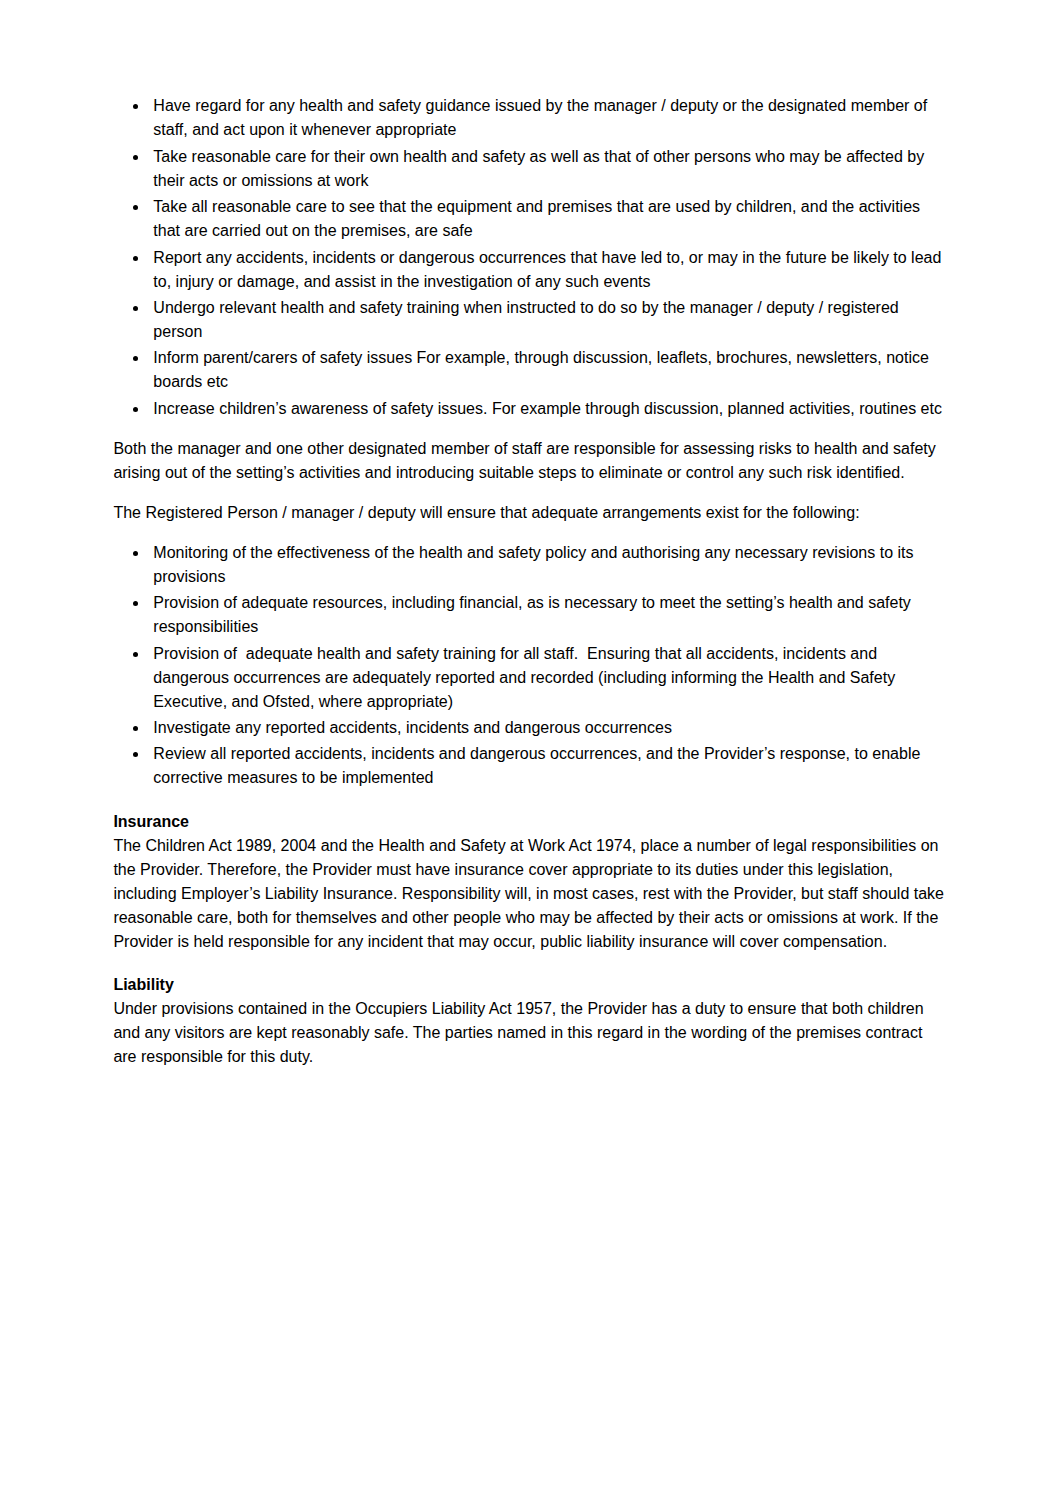Have regard for any health and safety guidance issued by the manager / deputy or the designated member of staff, and act upon it whenever appropriate
Take reasonable care for their own health and safety as well as that of other persons who may be affected by their acts or omissions at work
Take all reasonable care to see that the equipment and premises that are used by children, and the activities that are carried out on the premises, are safe
Report any accidents, incidents or dangerous occurrences that have led to, or may in the future be likely to lead to, injury or damage, and assist in the investigation of any such events
Undergo relevant health and safety training when instructed to do so by the manager / deputy / registered person
Inform parent/carers of safety issues For example, through discussion, leaflets, brochures, newsletters, notice boards etc
Increase children’s awareness of safety issues. For example through discussion, planned activities, routines etc
Both the manager and one other designated member of staff are responsible for assessing risks to health and safety arising out of the setting’s activities and introducing suitable steps to eliminate or control any such risk identified.
The Registered Person / manager / deputy will ensure that adequate arrangements exist for the following:
Monitoring of the effectiveness of the health and safety policy and authorising any necessary revisions to its provisions
Provision of adequate resources, including financial, as is necessary to meet the setting’s health and safety responsibilities
Provision of adequate health and safety training for all staff. Ensuring that all accidents, incidents and dangerous occurrences are adequately reported and recorded (including informing the Health and Safety Executive, and Ofsted, where appropriate)
Investigate any reported accidents, incidents and dangerous occurrences
Review all reported accidents, incidents and dangerous occurrences, and the Provider’s response, to enable corrective measures to be implemented
Insurance
The Children Act 1989, 2004 and the Health and Safety at Work Act 1974, place a number of legal responsibilities on the Provider. Therefore, the Provider must have insurance cover appropriate to its duties under this legislation, including Employer’s Liability Insurance. Responsibility will, in most cases, rest with the Provider, but staff should take reasonable care, both for themselves and other people who may be affected by their acts or omissions at work. If the Provider is held responsible for any incident that may occur, public liability insurance will cover compensation.
Liability
Under provisions contained in the Occupiers Liability Act 1957, the Provider has a duty to ensure that both children and any visitors are kept reasonably safe. The parties named in this regard in the wording of the premises contract are responsible for this duty.